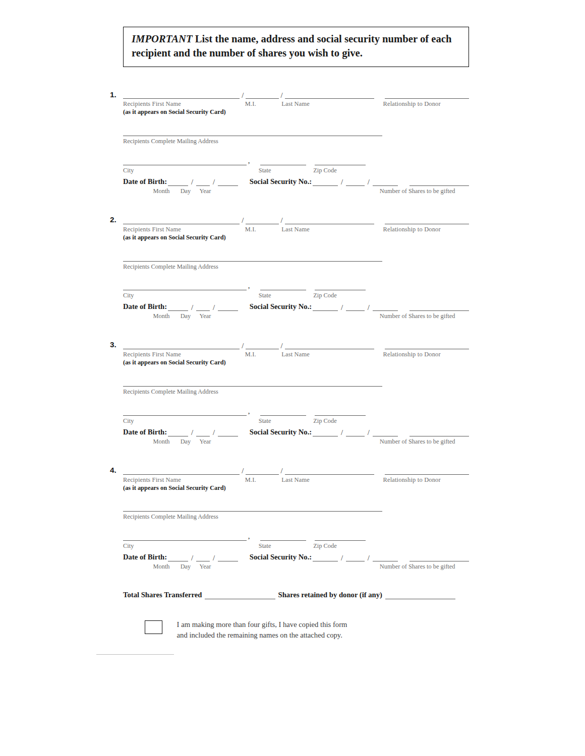IMPORTANT List the name, address and social security number of each recipient and the number of shares you wish to give.
1.
/ /
Recipients First Name M.I. Last Name Relationship to Donor
(as it appears on Social Security Card)
Recipients Complete Mailing Address
,
City State Zip Code
Date of Birth: / / Social Security No.: / /
Month Day Year Number of Shares to be gifted
2.
/ /
Recipients First Name M.I. Last Name Relationship to Donor
(as it appears on Social Security Card)
Recipients Complete Mailing Address
,
City State Zip Code
Date of Birth: / / Social Security No.: / /
Month Day Year Number of Shares to be gifted
3.
/ /
Recipients First Name M.I. Last Name Relationship to Donor
(as it appears on Social Security Card)
Recipients Complete Mailing Address
,
City State Zip Code
Date of Birth: / / Social Security No.: / /
Month Day Year Number of Shares to be gifted
4.
/ /
Recipients First Name M.I. Last Name Relationship to Donor
(as it appears on Social Security Card)
Recipients Complete Mailing Address
,
City State Zip Code
Date of Birth: / / Social Security No.: / /
Month Day Year Number of Shares to be gifted
Total Shares Transferred Shares retained by donor (if any)
I am making more than four gifts, I have copied this form
and included the remaining names on the attached copy.